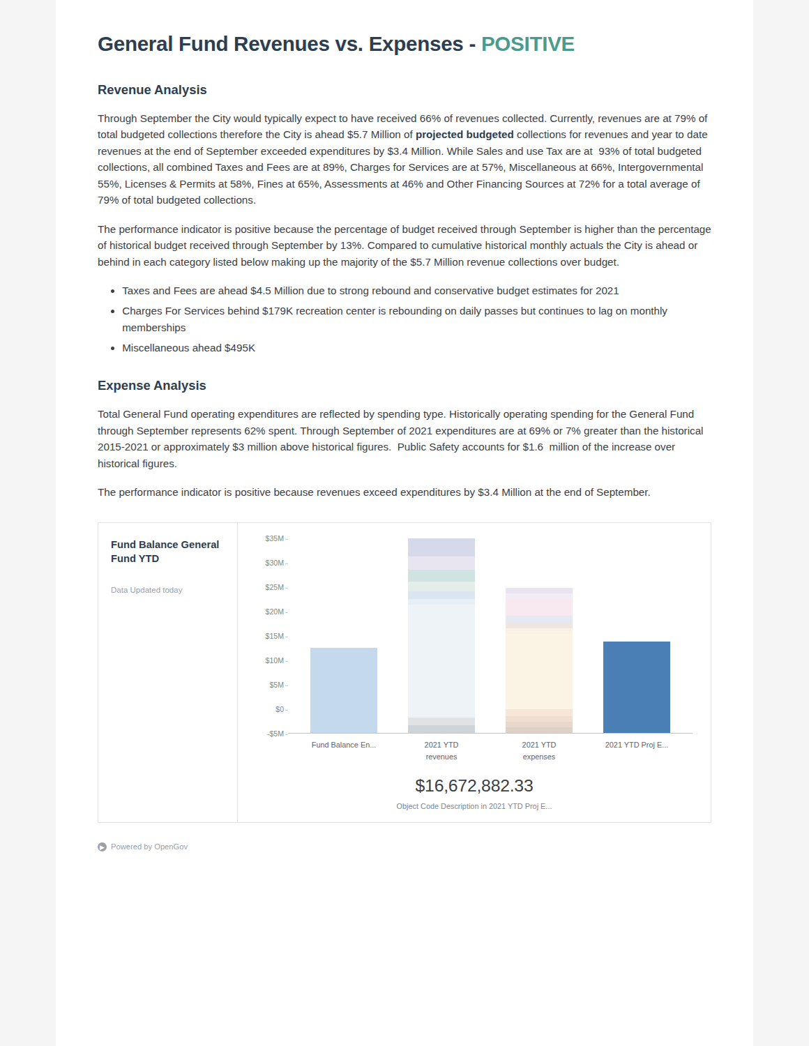General Fund Revenues vs. Expenses - POSITIVE
Revenue Analysis
Through September the City would typically expect to have received 66% of revenues collected. Currently, revenues are at 79% of total budgeted collections therefore the City is ahead $5.7 Million of projected budgeted collections for revenues and year to date revenues at the end of September exceeded expenditures by $3.4 Million. While Sales and use Tax are at 93% of total budgeted collections, all combined Taxes and Fees are at 89%, Charges for Services are at 57%, Miscellaneous at 66%, Intergovernmental 55%, Licenses & Permits at 58%, Fines at 65%, Assessments at 46% and Other Financing Sources at 72% for a total average of 79% of total budgeted collections.
The performance indicator is positive because the percentage of budget received through September is higher than the percentage of historical budget received through September by 13%. Compared to cumulative historical monthly actuals the City is ahead or behind in each category listed below making up the majority of the $5.7 Million revenue collections over budget.
Taxes and Fees are ahead $4.5 Million due to strong rebound and conservative budget estimates for 2021
Charges For Services behind $179K recreation center is rebounding on daily passes but continues to lag on monthly memberships
Miscellaneous ahead $495K
Expense Analysis
Total General Fund operating expenditures are reflected by spending type. Historically operating spending for the General Fund through September represents 62% spent. Through September of 2021 expenditures are at 69% or 7% greater than the historical 2015-2021 or approximately $3 million above historical figures. Public Safety accounts for $1.6 million of the increase over historical figures.
The performance indicator is positive because revenues exceed expenditures by $3.4 Million at the end of September.
Fund Balance General Fund YTD
Data Updated today
$35M $30M $25M $20M $15M $10M $5M $0 -$5M
Fund Balance En... 2021 YTD revenues 2021 YTD expenses 2021 YTD Proj E...
$16,672,882.33
Object Code Description in 2021 YTD Proj E...
▶ Powered by OpenGov